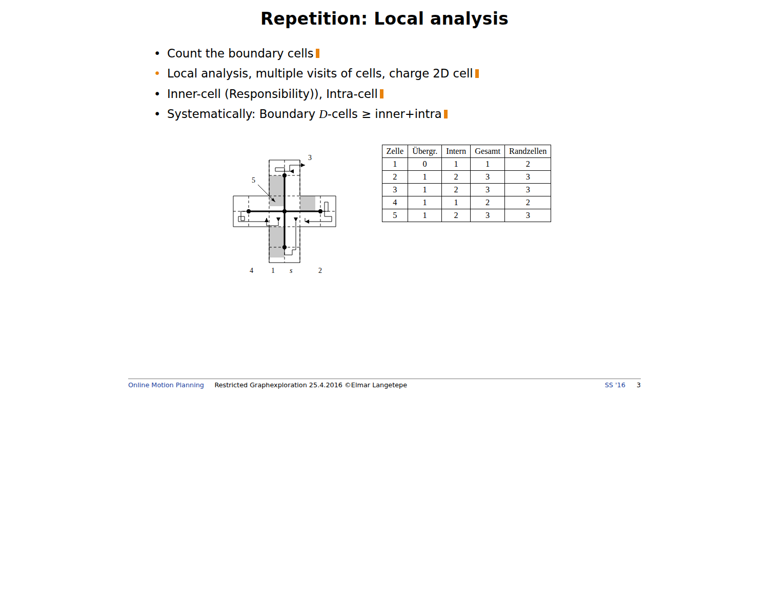Repetition: Local analysis
Count the boundary cells
Local analysis, multiple visits of cells, charge 2D cell
Inner-cell (Responsibility)), Intra-cell
Systematically: Boundary D-cells ≥ inner+intra
3 5 4 2 1 s
| Zelle | Übergr. | Intern | Gesamt | Randzellen |
| --- | --- | --- | --- | --- |
| 1 | 0 | 1 | 1 | 2 |
| 2 | 1 | 2 | 3 | 3 |
| 3 | 1 | 2 | 3 | 3 |
| 4 | 1 | 1 | 2 | 2 |
| 5 | 1 | 2 | 3 | 3 |
Online Motion Planning Restricted Graphexploration 25.4.2016 ©Elmar Langetepe SS '16 3